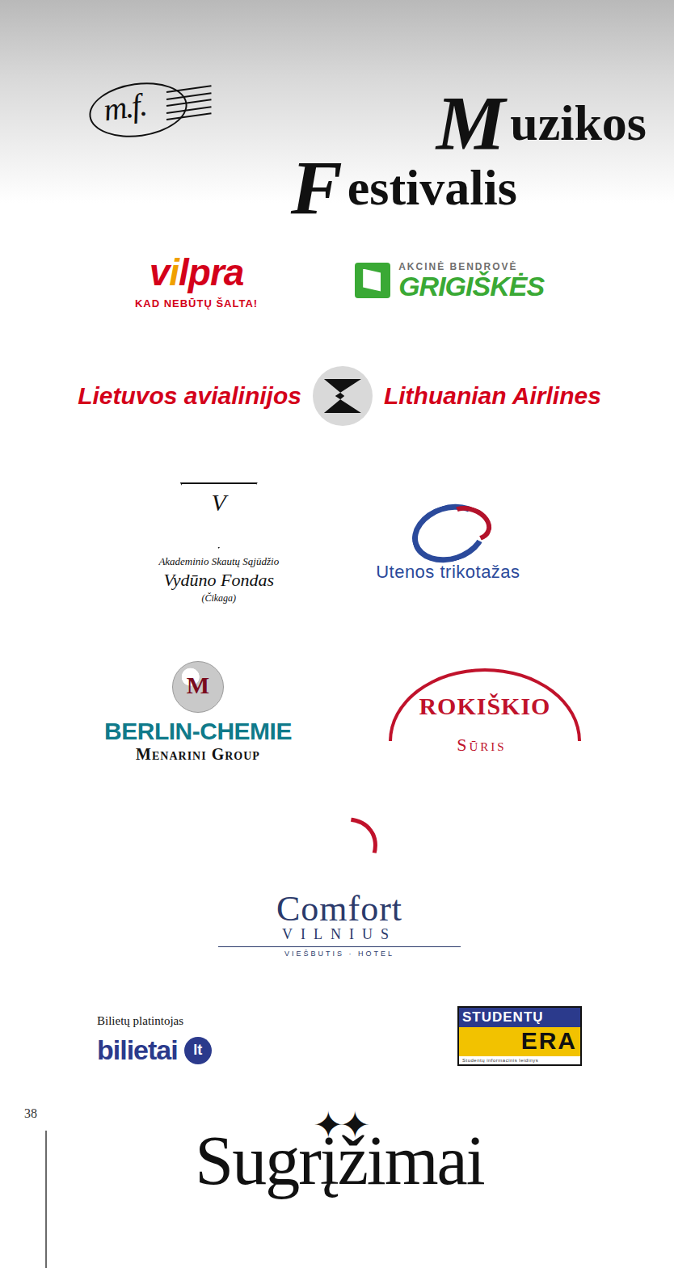m.f.
Muzikos
Festivalis
vilpra
KAD NEBŪTŲ ŠALTA!
AKCINĖ BENDROVĖ
GRIGIŠKĖS
Lietuvos avialinijos Lithuanian Airlines
V
Akademinio Skautų Sąjūdžio
Vydūno Fondas
(Čikaga)
Utenos trikotažas
BERLIN-CHEMIE
Menarini Group
ROKIŠKIO
Sūris
Comfort
VILNIUS
VIEŠBUTIS · HOTEL
Bilietų platintojas
bilietai lt
STUDENTŲ
ERA
Studentų informacinis leidinys
38
✦✦
Sugrįžimai